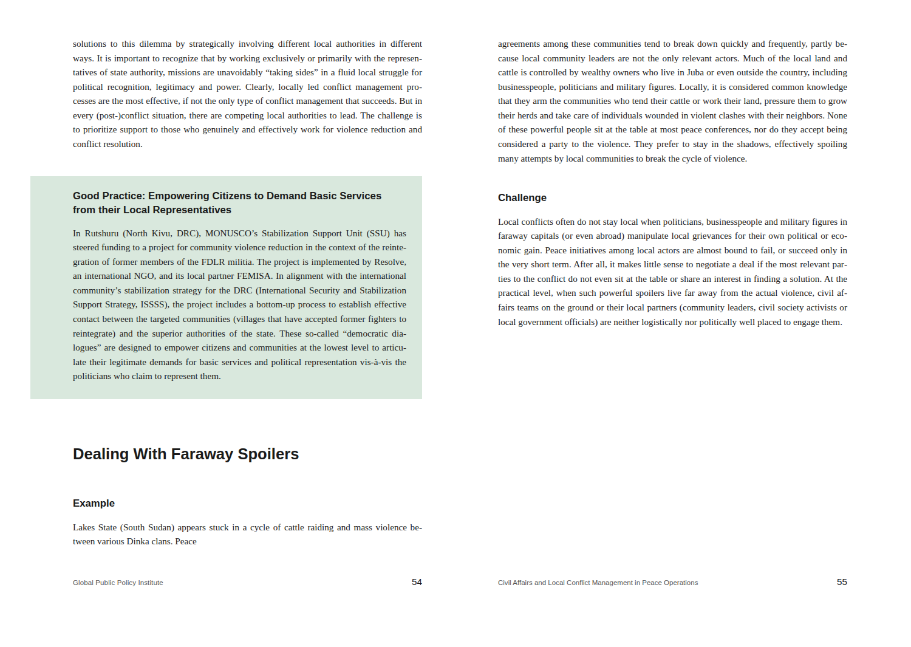solutions to this dilemma by strategically involving different local authorities in different ways. It is important to recognize that by working exclusively or primarily with the representatives of state authority, missions are unavoidably “taking sides” in a fluid local struggle for political recognition, legitimacy and power. Clearly, locally led conflict management processes are the most effective, if not the only type of conflict management that succeeds. But in every (post-)conflict situation, there are competing local authorities to lead. The challenge is to prioritize support to those who genuinely and effectively work for violence reduction and conflict resolution.
Good Practice: Empowering Citizens to Demand Basic Services from their Local Representatives
In Rutshuru (North Kivu, DRC), MONUSCO’s Stabilization Support Unit (SSU) has steered funding to a project for community violence reduction in the context of the reintegration of former members of the FDLR militia. The project is implemented by Resolve, an international NGO, and its local partner FEMISA. In alignment with the international community’s stabilization strategy for the DRC (International Security and Stabilization Support Strategy, ISSSS), the project includes a bottom-up process to establish effective contact between the targeted communities (villages that have accepted former fighters to reintegrate) and the superior authorities of the state. These so-called “democratic dialogues” are designed to empower citizens and communities at the lowest level to articulate their legitimate demands for basic services and political representation vis-à-vis the politicians who claim to represent them.
Dealing With Faraway Spoilers
Example
Lakes State (South Sudan) appears stuck in a cycle of cattle raiding and mass violence between various Dinka clans. Peace
Global Public Policy Institute 54
agreements among these communities tend to break down quickly and frequently, partly because local community leaders are not the only relevant actors. Much of the local land and cattle is controlled by wealthy owners who live in Juba or even outside the country, including businesspeople, politicians and military figures. Locally, it is considered common knowledge that they arm the communities who tend their cattle or work their land, pressure them to grow their herds and take care of individuals wounded in violent clashes with their neighbors. None of these powerful people sit at the table at most peace conferences, nor do they accept being considered a party to the violence. They prefer to stay in the shadows, effectively spoiling many attempts by local communities to break the cycle of violence.
Challenge
Local conflicts often do not stay local when politicians, businesspeople and military figures in faraway capitals (or even abroad) manipulate local grievances for their own political or economic gain. Peace initiatives among local actors are almost bound to fail, or succeed only in the very short term. After all, it makes little sense to negotiate a deal if the most relevant parties to the conflict do not even sit at the table or share an interest in finding a solution. At the practical level, when such powerful spoilers live far away from the actual violence, civil affairs teams on the ground or their local partners (community leaders, civil society activists or local government officials) are neither logistically nor politically well placed to engage them.
Civil Affairs and Local Conflict Management in Peace Operations 55